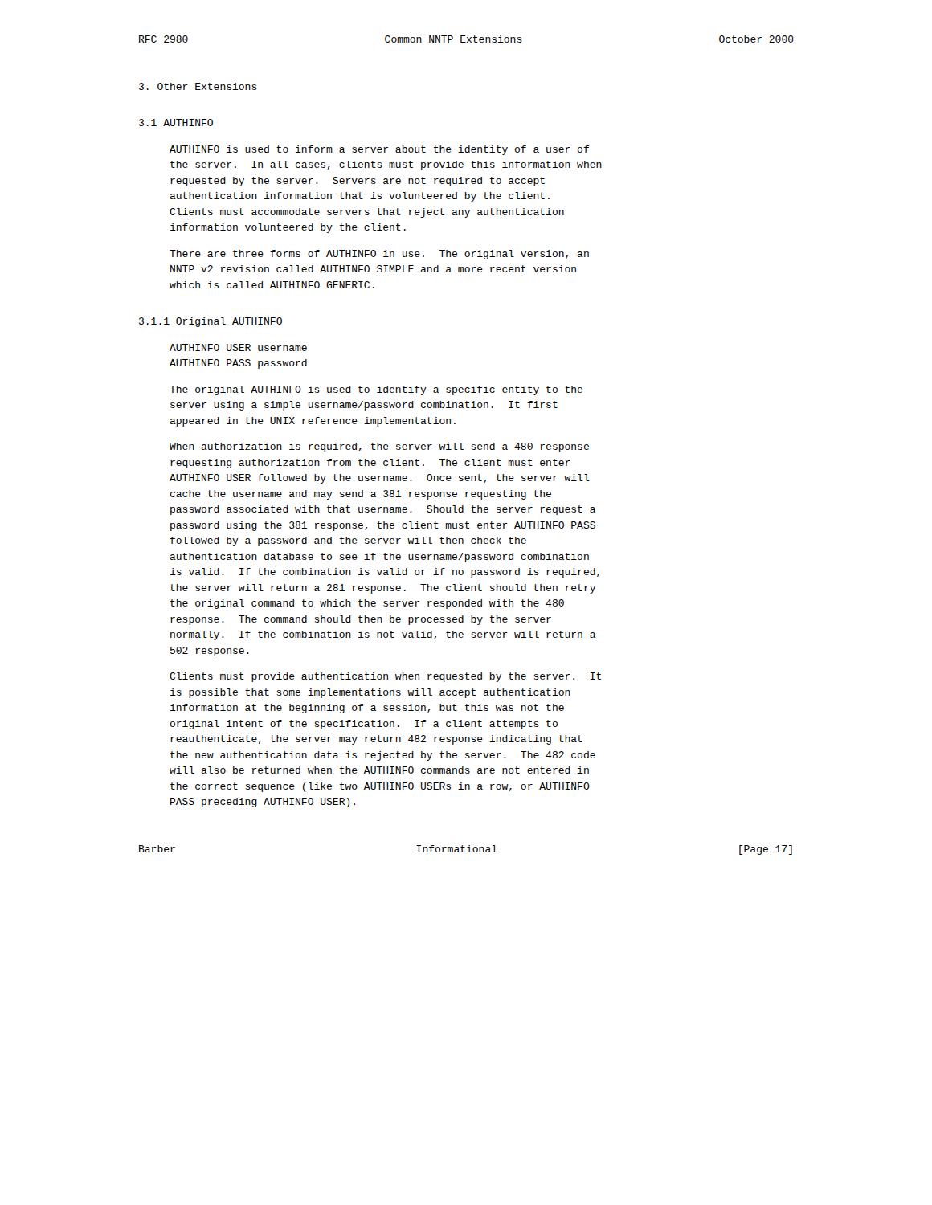RFC 2980 Common NNTP Extensions October 2000
3. Other Extensions
3.1 AUTHINFO
AUTHINFO is used to inform a server about the identity of a user of the server. In all cases, clients must provide this information when requested by the server. Servers are not required to accept authentication information that is volunteered by the client. Clients must accommodate servers that reject any authentication information volunteered by the client.
There are three forms of AUTHINFO in use. The original version, an NNTP v2 revision called AUTHINFO SIMPLE and a more recent version which is called AUTHINFO GENERIC.
3.1.1 Original AUTHINFO
AUTHINFO USER username
AUTHINFO PASS password
The original AUTHINFO is used to identify a specific entity to the server using a simple username/password combination. It first appeared in the UNIX reference implementation.
When authorization is required, the server will send a 480 response requesting authorization from the client. The client must enter AUTHINFO USER followed by the username. Once sent, the server will cache the username and may send a 381 response requesting the password associated with that username. Should the server request a password using the 381 response, the client must enter AUTHINFO PASS followed by a password and the server will then check the authentication database to see if the username/password combination is valid. If the combination is valid or if no password is required, the server will return a 281 response. The client should then retry the original command to which the server responded with the 480 response. The command should then be processed by the server normally. If the combination is not valid, the server will return a 502 response.
Clients must provide authentication when requested by the server. It is possible that some implementations will accept authentication information at the beginning of a session, but this was not the original intent of the specification. If a client attempts to reauthenticate, the server may return 482 response indicating that the new authentication data is rejected by the server. The 482 code will also be returned when the AUTHINFO commands are not entered in the correct sequence (like two AUTHINFO USERs in a row, or AUTHINFO PASS preceding AUTHINFO USER).
Barber Informational [Page 17]